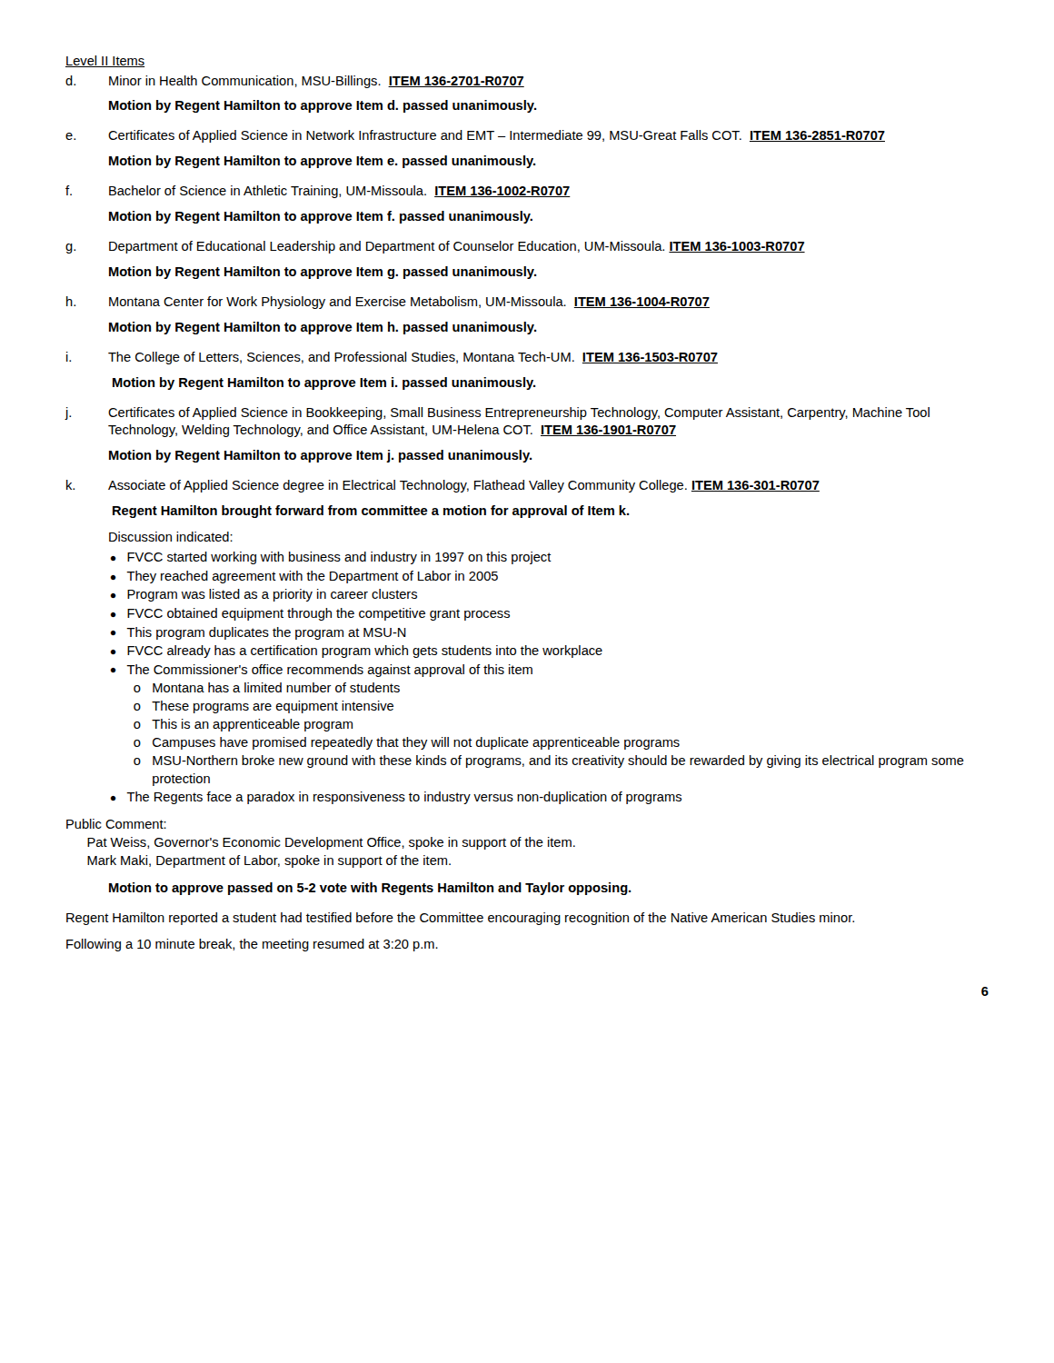Level II Items
d.
Minor in Health Communication, MSU-Billings. ITEM 136-2701-R0707
Motion by Regent Hamilton to approve Item d. passed unanimously.
e.
Certificates of Applied Science in Network Infrastructure and EMT – Intermediate 99, MSU-Great Falls COT. ITEM 136-2851-R0707
Motion by Regent Hamilton to approve Item e. passed unanimously.
f.
Bachelor of Science in Athletic Training, UM-Missoula. ITEM 136-1002-R0707
Motion by Regent Hamilton to approve Item f. passed unanimously.
g.
Department of Educational Leadership and Department of Counselor Education, UM-Missoula. ITEM 136-1003-R0707
Motion by Regent Hamilton to approve Item g. passed unanimously.
h.
Montana Center for Work Physiology and Exercise Metabolism, UM-Missoula. ITEM 136-1004-R0707
Motion by Regent Hamilton to approve Item h. passed unanimously.
i.
The College of Letters, Sciences, and Professional Studies, Montana Tech-UM. ITEM 136-1503-R0707
Motion by Regent Hamilton to approve Item i. passed unanimously.
j.
Certificates of Applied Science in Bookkeeping, Small Business Entrepreneurship Technology, Computer Assistant, Carpentry, Machine Tool Technology, Welding Technology, and Office Assistant, UM-Helena COT. ITEM 136-1901-R0707
Motion by Regent Hamilton to approve Item j. passed unanimously.
k.
Associate of Applied Science degree in Electrical Technology, Flathead Valley Community College. ITEM 136-301-R0707
Regent Hamilton brought forward from committee a motion for approval of Item k.
Discussion indicated:
FVCC started working with business and industry in 1997 on this project
They reached agreement with the Department of Labor in 2005
Program was listed as a priority in career clusters
FVCC obtained equipment through the competitive grant process
This program duplicates the program at MSU-N
FVCC already has a certification program which gets students into the workplace
The Commissioner's office recommends against approval of this item
Montana has a limited number of students
These programs are equipment intensive
This is an apprenticeable program
Campuses have promised repeatedly that they will not duplicate apprenticeable programs
MSU-Northern broke new ground with these kinds of programs, and its creativity should be rewarded by giving its electrical program some protection
The Regents face a paradox in responsiveness to industry versus non-duplication of programs
Public Comment:
Pat Weiss, Governor's Economic Development Office, spoke in support of the item.
Mark Maki, Department of Labor, spoke in support of the item.
Motion to approve passed on 5-2 vote with Regents Hamilton and Taylor opposing.
Regent Hamilton reported a student had testified before the Committee encouraging recognition of the Native American Studies minor.
Following a 10 minute break, the meeting resumed at 3:20 p.m.
6